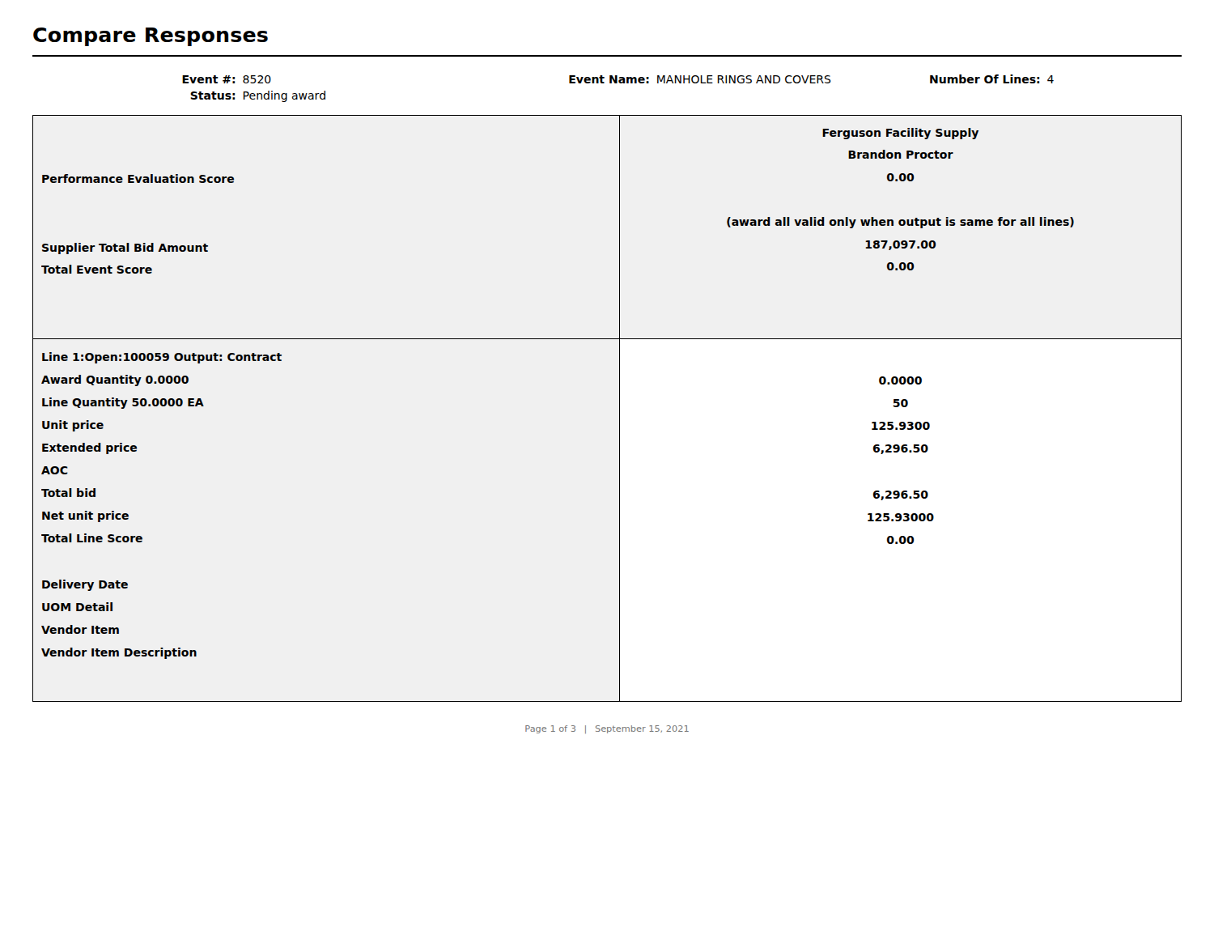Compare Responses
| Event #: | 8520 | Event Name: | MANHOLE RINGS AND COVERS | Number Of Lines: | 4 |
| Status: | Pending award | | | | |
| Performance Evaluation Score Supplier Total Bid Amount Total Event Score | Ferguson Facility Supply Brandon Proctor 0.00 (award all valid only when output is same for all lines) 187,097.00 0.00 |
| Line 1:Open:100059 Output: Contract Award Quantity 0.0000 Line Quantity 50.0000 EA Unit price Extended price AOC Total bid Net unit price Total Line Score Delivery Date UOM Detail Vendor Item Vendor Item Description | 0.0000 50 125.9300 6,296.50 6,296.50 125.93000 0.00 |
Page 1 of 3 | September 15, 2021